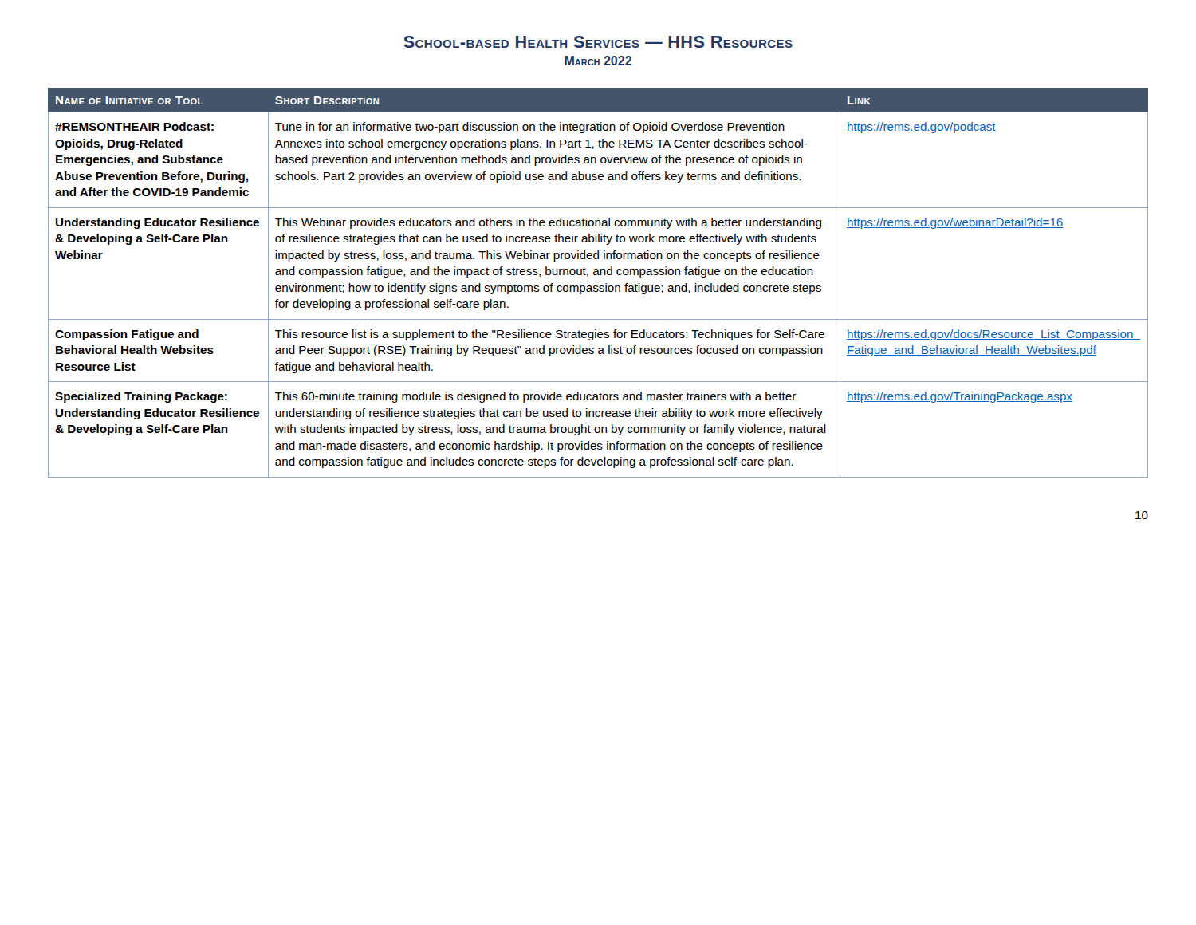School-based Health Services — HHS Resources
March 2022
| Name of Initiative or Tool | Short Description | Link |
| --- | --- | --- |
| #REMSONTHEAIR Podcast: Opioids, Drug-Related Emergencies, and Substance Abuse Prevention Before, During, and After the COVID-19 Pandemic | Tune in for an informative two-part discussion on the integration of Opioid Overdose Prevention Annexes into school emergency operations plans. In Part 1, the REMS TA Center describes school-based prevention and intervention methods and provides an overview of the presence of opioids in schools. Part 2 provides an overview of opioid use and abuse and offers key terms and definitions. | https://rems.ed.gov/podcast |
| Understanding Educator Resilience & Developing a Self-Care Plan Webinar | This Webinar provides educators and others in the educational community with a better understanding of resilience strategies that can be used to increase their ability to work more effectively with students impacted by stress, loss, and trauma. This Webinar provided information on the concepts of resilience and compassion fatigue, and the impact of stress, burnout, and compassion fatigue on the education environment; how to identify signs and symptoms of compassion fatigue; and, included concrete steps for developing a professional self-care plan. | https://rems.ed.gov/webinarDetail?id=16 |
| Compassion Fatigue and Behavioral Health Websites Resource List | This resource list is a supplement to the "Resilience Strategies for Educators: Techniques for Self-Care and Peer Support (RSE) Training by Request" and provides a list of resources focused on compassion fatigue and behavioral health. | https://rems.ed.gov/docs/Resource_List_Compassion_Fatigue_and_Behavioral_Health_Websites.pdf |
| Specialized Training Package: Understanding Educator Resilience & Developing a Self-Care Plan | This 60-minute training module is designed to provide educators and master trainers with a better understanding of resilience strategies that can be used to increase their ability to work more effectively with students impacted by stress, loss, and trauma brought on by community or family violence, natural and man-made disasters, and economic hardship. It provides information on the concepts of resilience and compassion fatigue and includes concrete steps for developing a professional self-care plan. | https://rems.ed.gov/TrainingPackage.aspx |
10